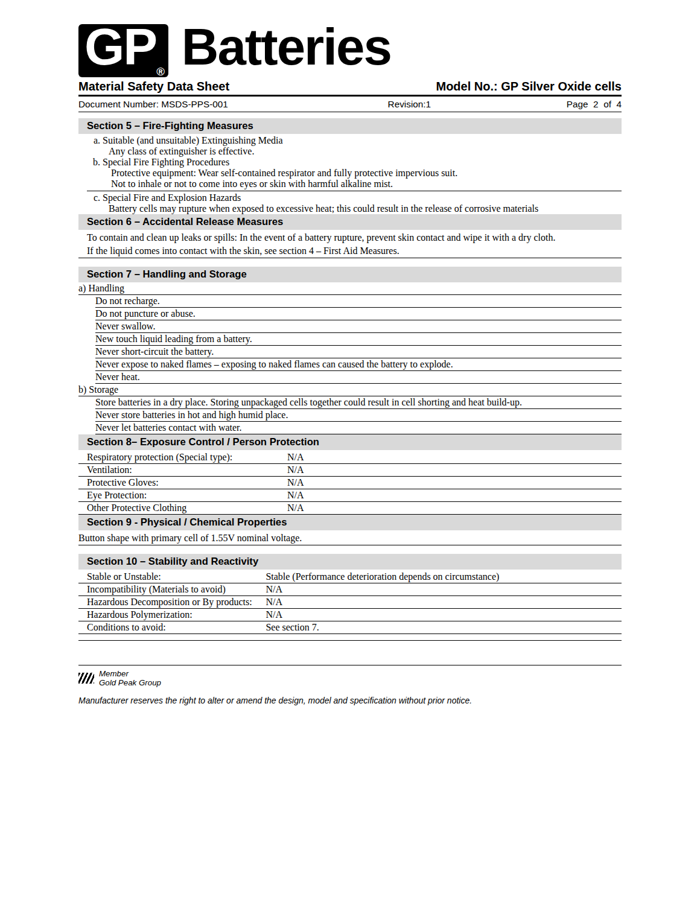GP® Batteries
Material Safety Data Sheet Model No.: GP Silver Oxide cells
Document Number: MSDS-PPS-001 Revision:1 Page 2 of 4
Section 5 – Fire-Fighting Measures
Suitable (and unsuitable) Extinguishing Media
Any class of extinguisher is effective.
Special Fire Fighting Procedures
Protective equipment: Wear self-contained respirator and fully protective impervious suit.
Not to inhale or not to come into eyes or skin with harmful alkaline mist.
Special Fire and Explosion Hazards
Battery cells may rupture when exposed to excessive heat; this could result in the release of corrosive materials
Section 6 – Accidental Release Measures
To contain and clean up leaks or spills: In the event of a battery rupture, prevent skin contact and wipe it with a dry cloth.
If the liquid comes into contact with the skin, see section 4 – First Aid Measures.
Section 7 – Handling and Storage
a) Handling
Do not recharge.
Do not puncture or abuse.
Never swallow.
New touch liquid leading from a battery.
Never short-circuit the battery.
Never expose to naked flames – exposing to naked flames can caused the battery to explode.
Never heat.
b) Storage
Store batteries in a dry place. Storing unpackaged cells together could result in cell shorting and heat build-up.
Never store batteries in hot and high humid place.
Never let batteries contact with water.
Section 8– Exposure Control / Person Protection
| Respiratory protection (Special type): | N/A |
| Ventilation: | N/A |
| Protective Gloves: | N/A |
| Eye Protection: | N/A |
| Other Protective Clothing | N/A |
Section 9 - Physical / Chemical Properties
Button shape with primary cell of 1.55V nominal voltage.
Section 10 – Stability and Reactivity
| Stable or Unstable: | Stable (Performance deterioration depends on circumstance) |
| Incompatibility (Materials to avoid) | N/A |
| Hazardous Decomposition or By products: | N/A |
| Hazardous Polymerization: | N/A |
| Conditions to avoid: | See section 7. |
Member
Gold Peak Group
Manufacturer reserves the right to alter or amend the design, model and specification without prior notice.